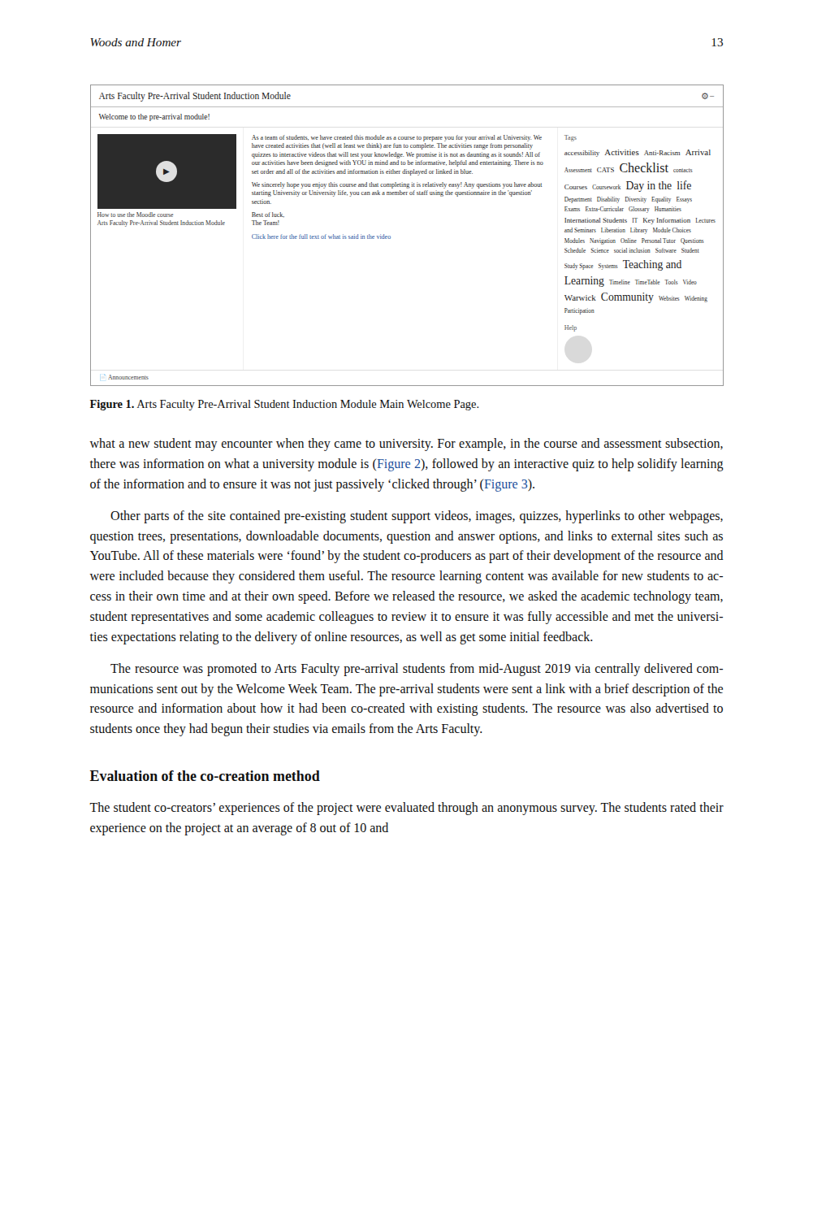Woods and Homer 13
Arts Faculty Pre-Arrival Student Induction Module ⚙−
Welcome to the pre-arrival module!
▶
How to use the Moodle course
Arts Faculty Pre-Arrival Student Induction Module
As a team of students, we have created this module as a course to prepare you for your arrival at University. We have created activities that (well at least we think) are fun to complete. The activities range from personality quizzes to interactive videos that will test your knowledge. We promise it is not as daunting as it sounds! All of our activities have been designed with YOU in mind and to be informative, helpful and entertaining. There is no set order and all of the activities and information is either displayed or linked in blue.
We sincerely hope you enjoy this course and that completing it is relatively easy! Any questions you have about starting University or University life, you can ask a member of staff using the questionnaire in the 'question' section.
Best of luck,
The Team!
Click here for the full text of what is said in the video
Tags
accessibility Activities Anti-Racism Arrival Assessment CATS Checklist contacts Courses Coursework Day in the life Department Disability Diversity Equality Essays Exams Extra-Curricular Glossary Humanities International Students IT Key Information Lectures and Seminars Liberation Library Module Choices Modules Navigation Online Personal Tutor Questions Schedule Science social inclusion Software Student Study Space Systems Teaching and Learning Timeline TimeTable Tools Video Warwick Community Websites Widening Participation
Help
📄 Announcements
Figure 1. Arts Faculty Pre-Arrival Student Induction Module Main Welcome Page.
what a new student may encounter when they came to university. For example, in the course and assessment subsection, there was information on what a university module is (Figure 2), followed by an interactive quiz to help solidify learning of the information and to ensure it was not just passively ‘clicked through’ (Figure 3).
Other parts of the site contained pre-existing student support videos, images, quizzes, hyperlinks to other webpages, question trees, presentations, downloadable documents, question and answer options, and links to external sites such as YouTube. All of these materials were ‘found’ by the student co-producers as part of their development of the resource and were included because they considered them useful. The resource learning content was available for new students to access in their own time and at their own speed. Before we released the resource, we asked the academic technology team, student representatives and some academic colleagues to review it to ensure it was fully accessible and met the universities expectations relating to the delivery of online resources, as well as get some initial feedback.
The resource was promoted to Arts Faculty pre-arrival students from mid-August 2019 via centrally delivered communications sent out by the Welcome Week Team. The pre-arrival students were sent a link with a brief description of the resource and information about how it had been co-created with existing students. The resource was also advertised to students once they had begun their studies via emails from the Arts Faculty.
Evaluation of the co-creation method
The student co-creators’ experiences of the project were evaluated through an anonymous survey. The students rated their experience on the project at an average of 8 out of 10 and